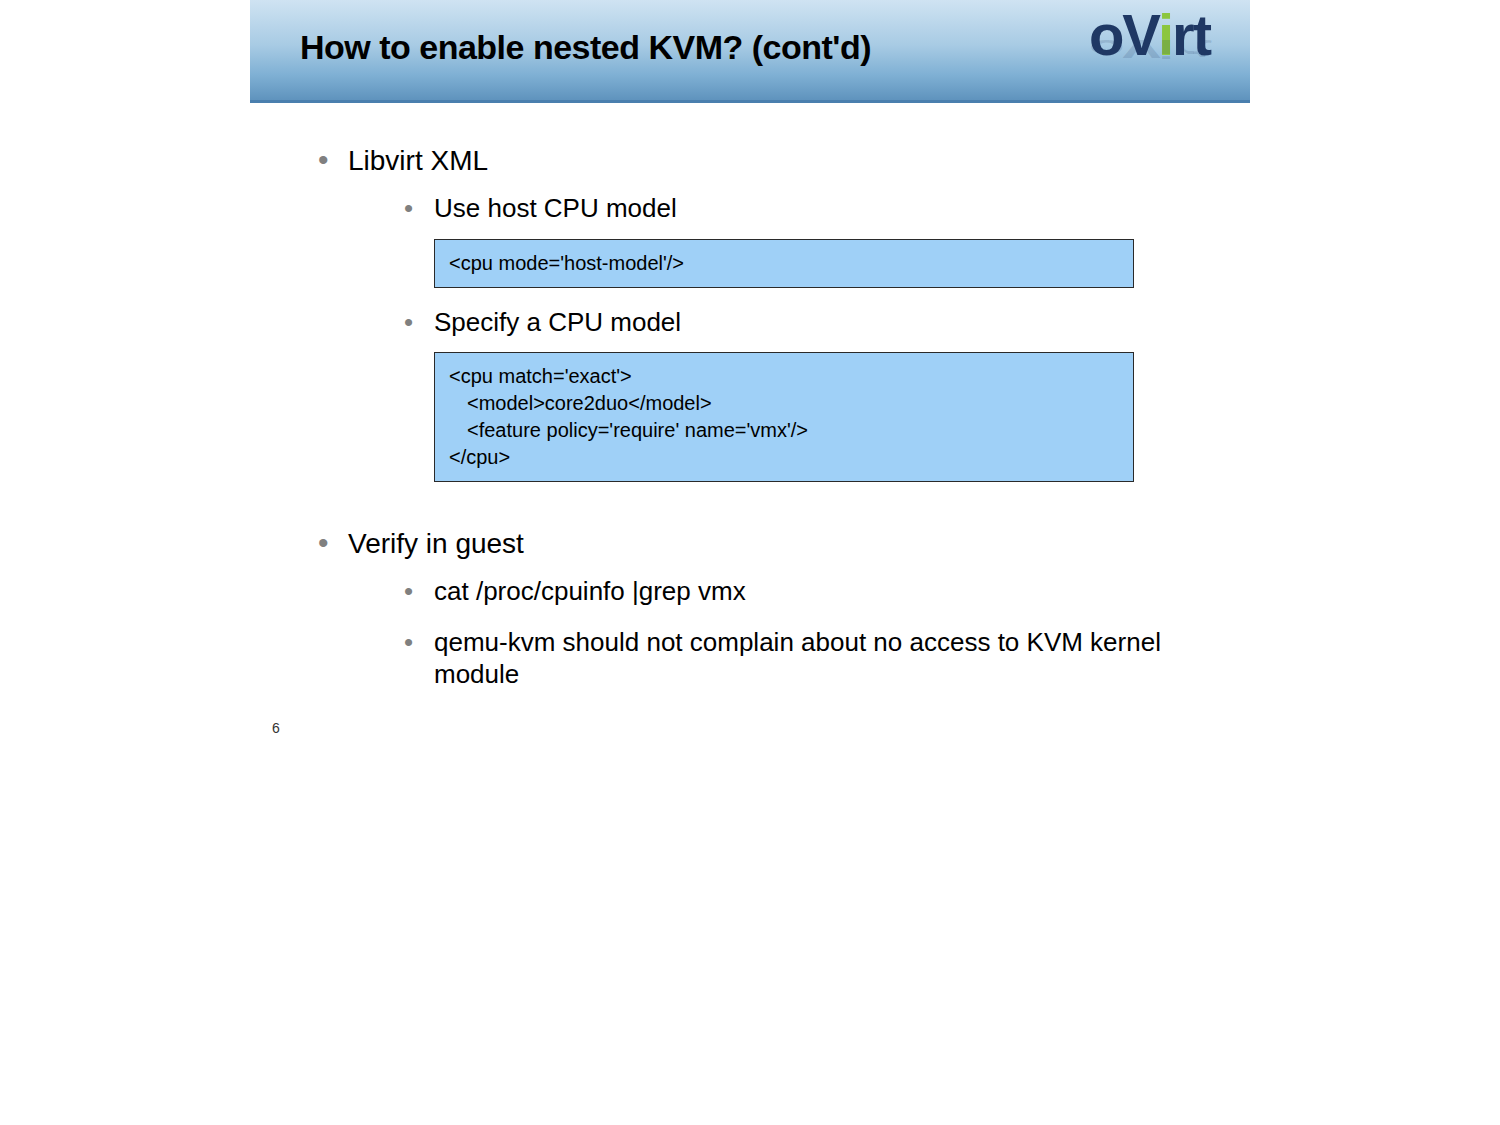How to enable nested KVM? (cont'd)
oVirt
oVirt
Libvirt XML
Use host CPU model
<cpu mode='host-model'/>
Specify a CPU model
<cpu match='exact'>
<model>core2duo</model> <feature policy='require' name='vmx'/> </cpu>
Verify in guest
cat /proc/cpuinfo |grep vmx
qemu-kvm should not complain about no access to KVM kernel module
6